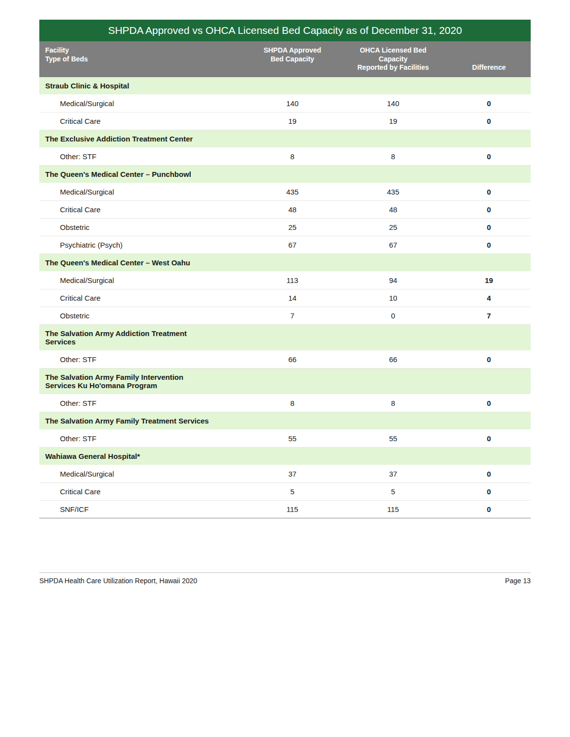SHPDA Approved vs OHCA Licensed Bed Capacity as of December 31, 2020
| Facility Type of Beds | SHPDA Approved Bed Capacity | OHCA Licensed Bed Capacity Reported by Facilities | Difference |
| --- | --- | --- | --- |
| Straub Clinic & Hospital |
| Medical/Surgical | 140 | 140 | 0 |
| Critical Care | 19 | 19 | 0 |
| The Exclusive Addiction Treatment Center |
| Other: STF | 8 | 8 | 0 |
| The Queen's Medical Center – Punchbowl |
| Medical/Surgical | 435 | 435 | 0 |
| Critical Care | 48 | 48 | 0 |
| Obstetric | 25 | 25 | 0 |
| Psychiatric (Psych) | 67 | 67 | 0 |
| The Queen's Medical Center – West Oahu |
| Medical/Surgical | 113 | 94 | 19 |
| Critical Care | 14 | 10 | 4 |
| Obstetric | 7 | 0 | 7 |
| The Salvation Army Addiction Treatment Services |
| Other: STF | 66 | 66 | 0 |
| The Salvation Army Family Intervention Services Ku Ho'omana Program |
| Other: STF | 8 | 8 | 0 |
| The Salvation Army Family Treatment Services |
| Other: STF | 55 | 55 | 0 |
| Wahiawa General Hospital* |
| Medical/Surgical | 37 | 37 | 0 |
| Critical Care | 5 | 5 | 0 |
| SNF/ICF | 115 | 115 | 0 |
SHPDA Health Care Utilization Report, Hawaii 2020 Page 13